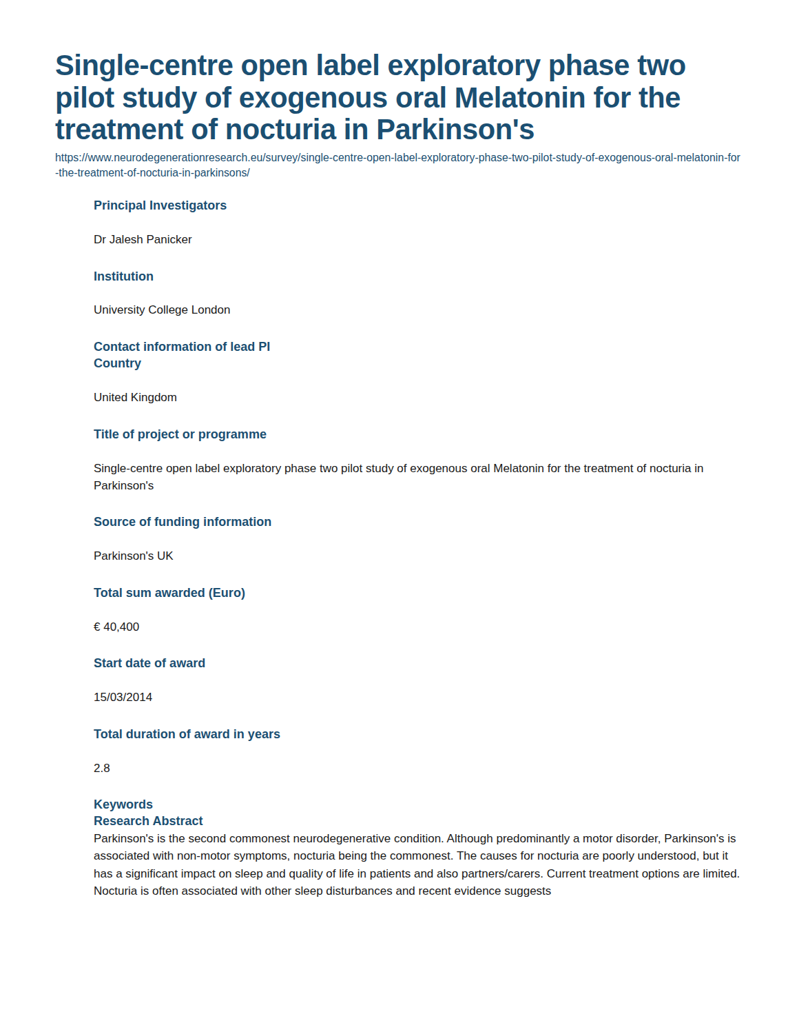Single-centre open label exploratory phase two pilot study of exogenous oral Melatonin for the treatment of nocturia in Parkinson's
https://www.neurodegenerationresearch.eu/survey/single-centre-open-label-exploratory-phase-two-pilot-study-of-exogenous-oral-melatonin-for-the-treatment-of-nocturia-in-parkinsons/
Principal Investigators
Dr Jalesh Panicker
Institution
University College London
Contact information of lead PI
Country
United Kingdom
Title of project or programme
Single-centre open label exploratory phase two pilot study of exogenous oral Melatonin for the treatment of nocturia in Parkinson's
Source of funding information
Parkinson's UK
Total sum awarded (Euro)
€ 40,400
Start date of award
15/03/2014
Total duration of award in years
2.8
Keywords
Research Abstract
Parkinson's is the second commonest neurodegenerative condition. Although predominantly a motor disorder, Parkinson's is associated with non-motor symptoms, nocturia being the commonest. The causes for nocturia are poorly understood, but it has a significant impact on sleep and quality of life in patients and also partners/carers. Current treatment options are limited. Nocturia is often associated with other sleep disturbances and recent evidence suggests